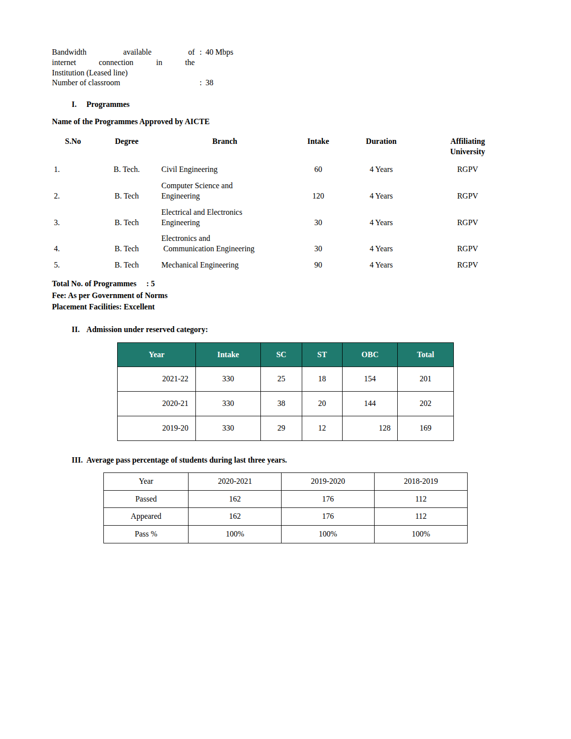Bandwidth available of
internet connection in the
Institution (Leased line)
:
40 Mbps
Number of classroom
:
38
I.
Programmes
Name of the Programmes Approved by AICTE
| S.No | Degree | Branch | Intake | Duration | Affiliating University |
| --- | --- | --- | --- | --- | --- |
| 1. | B. Tech. | Civil Engineering | 60 | 4 Years | RGPV |
| 2. | B. Tech | Computer Science and Engineering | 120 | 4 Years | RGPV |
| 3. | B. Tech | Electrical and Electronics Engineering | 30 | 4 Years | RGPV |
| 4. | B. Tech | Electronics and Communication Engineering | 30 | 4 Years | RGPV |
| 5. | B. Tech | Mechanical Engineering | 90 | 4 Years | RGPV |
Total No. of Programmes : 5
Fee: As per Government of Norms
Placement Facilities: Excellent
II.
Admission under reserved category:
| Year | Intake | SC | ST | OBC | Total |
| --- | --- | --- | --- | --- | --- |
| 2021-22 | 330 | 25 | 18 | 154 | 201 |
| 2020-21 | 330 | 38 | 20 | 144 | 202 |
| 2019-20 | 330 | 29 | 12 | 128 | 169 |
III.
Average pass percentage of students during last three years.
| Year | 2020-2021 | 2019-2020 | 2018-2019 |
| Passed | 162 | 176 | 112 |
| Appeared | 162 | 176 | 112 |
| Pass % | 100% | 100% | 100% |